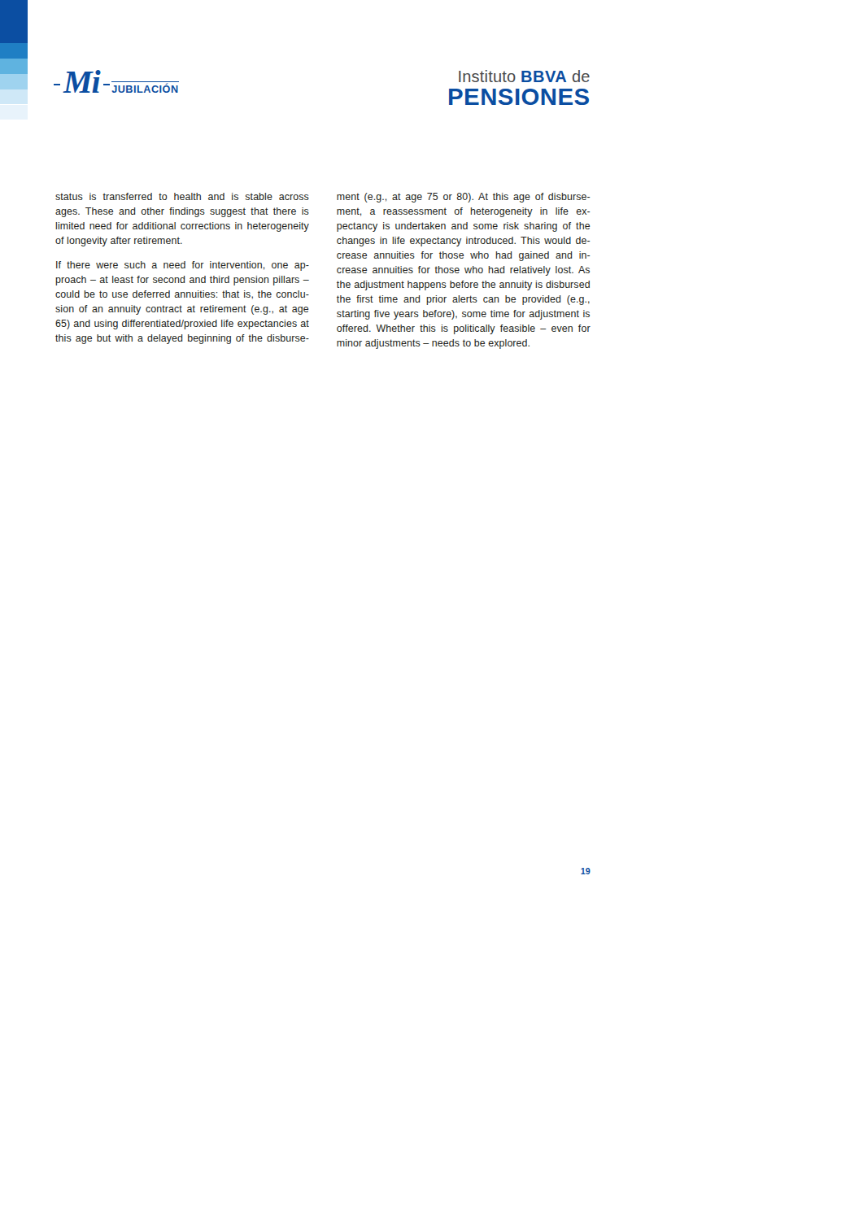Mi
JUBILACIÓN
Instituto BBVA de
PENSIONES
status is transferred to health and is stable across ages. These and other findings suggest that there is limited need for additional corrections in heterogeneity of longevity after retirement.
If there were such a need for intervention, one approach – at least for second and third pension pillars – could be to use deferred annuities: that is, the conclusion of an annuity contract at retirement (e.g., at age 65) and using differentiated/proxied life expectancies at this age but with a delayed beginning of the disbursement (e.g., at age 75 or 80). At this age of disbursement, a reassessment of heterogeneity in life expectancy is undertaken and some risk sharing of the changes in life expectancy introduced. This would decrease annuities for those who had gained and increase annuities for those who had relatively lost. As the adjustment happens before the annuity is disbursed the first time and prior alerts can be provided (e.g., starting five years before), some time for adjustment is offered. Whether this is politically feasible – even for minor adjustments – needs to be explored.
19